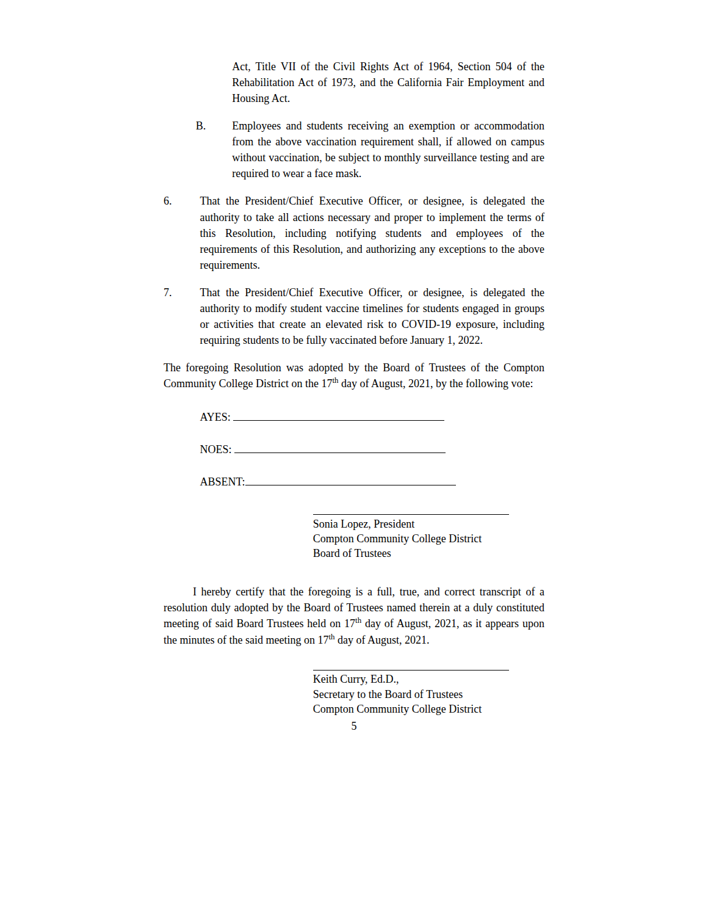Act, Title VII of the Civil Rights Act of 1964, Section 504 of the Rehabilitation Act of 1973, and the California Fair Employment and Housing Act.
B.
Employees and students receiving an exemption or accommodation from the above vaccination requirement shall, if allowed on campus without vaccination, be subject to monthly surveillance testing and are required to wear a face mask.
6.
That the President/Chief Executive Officer, or designee, is delegated the authority to take all actions necessary and proper to implement the terms of this Resolution, including notifying students and employees of the requirements of this Resolution, and authorizing any exceptions to the above requirements.
7.
That the President/Chief Executive Officer, or designee, is delegated the authority to modify student vaccine timelines for students engaged in groups or activities that create an elevated risk to COVID-19 exposure, including requiring students to be fully vaccinated before January 1, 2022.
The foregoing Resolution was adopted by the Board of Trustees of the Compton Community College District on the 17th day of August, 2021, by the following vote:
AYES:
NOES:
ABSENT:
Sonia Lopez, President
Compton Community College District
Board of Trustees
I hereby certify that the foregoing is a full, true, and correct transcript of a resolution duly adopted by the Board of Trustees named therein at a duly constituted meeting of said Board Trustees held on 17th day of August, 2021, as it appears upon the minutes of the said meeting on 17th day of August, 2021.
Keith Curry, Ed.D.,
Secretary to the Board of Trustees
Compton Community College District
5